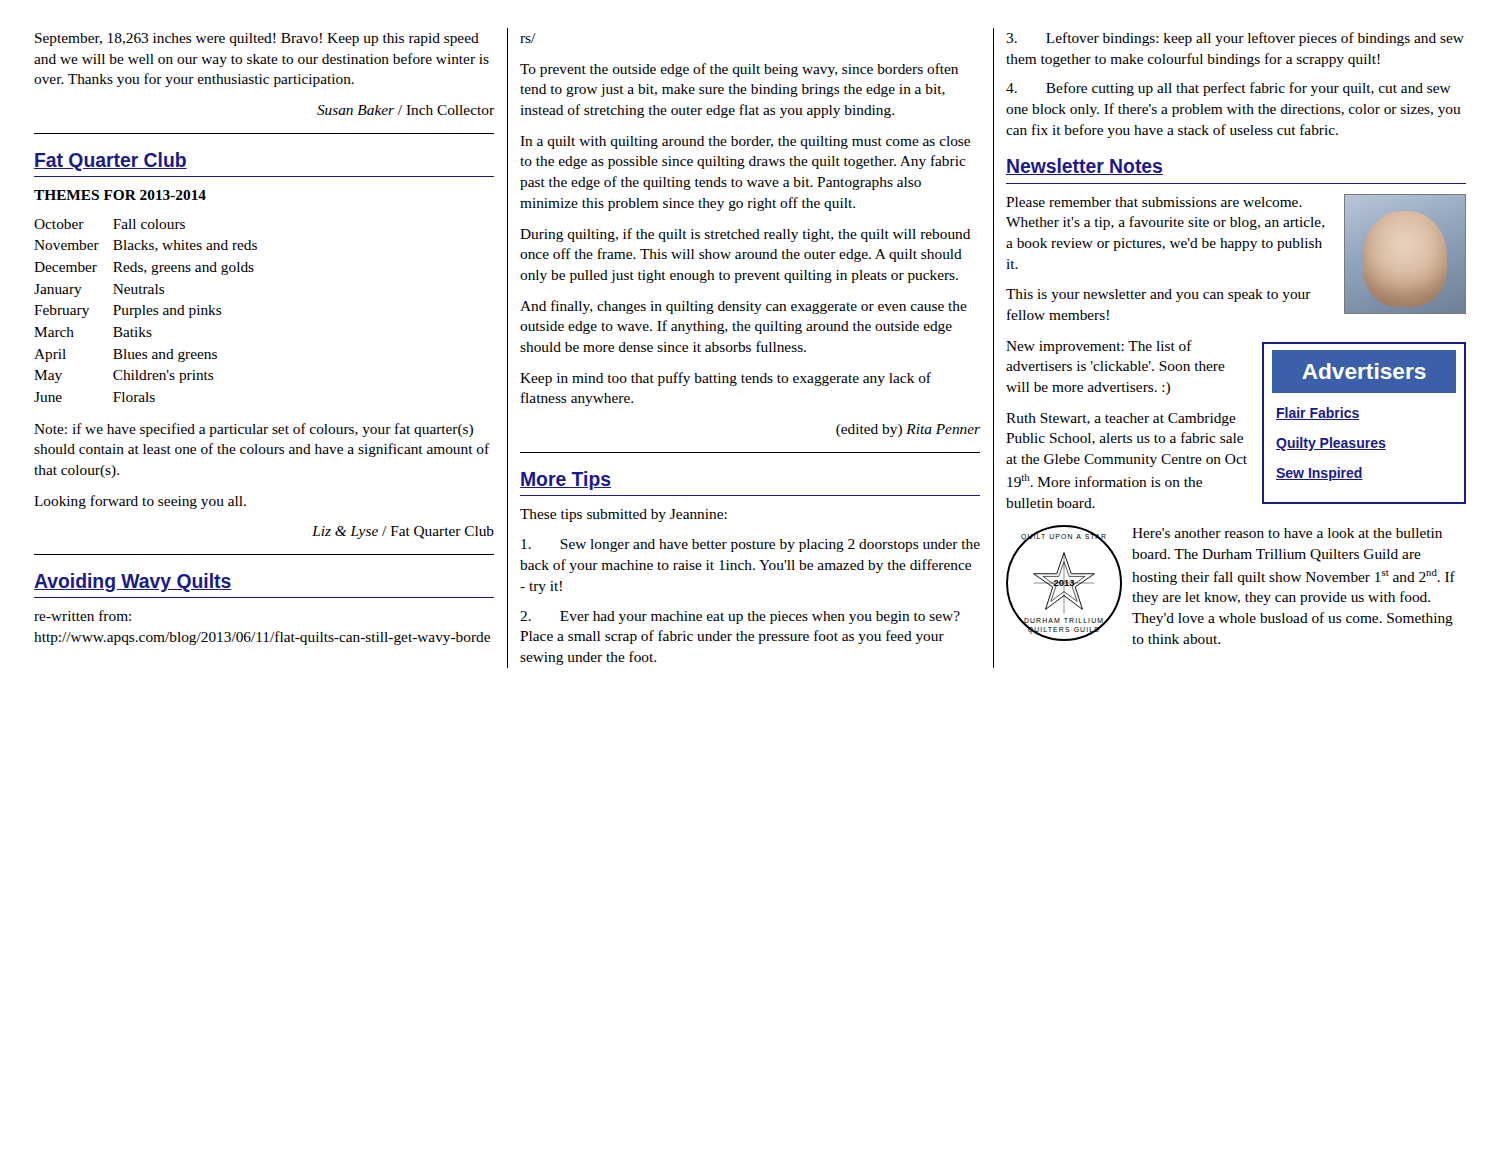September, 18,263 inches were quilted! Bravo! Keep up this rapid speed and we will be well on our way to skate to our destination before winter is over. Thanks you for your enthusiastic participation.
Susan Baker / Inch Collector
Fat Quarter Club
THEMES FOR 2013-2014
| October | Fall colours |
| November | Blacks, whites and reds |
| December | Reds, greens and golds |
| January | Neutrals |
| February | Purples and pinks |
| March | Batiks |
| April | Blues and greens |
| May | Children's prints |
| June | Florals |
Note: if we have specified a particular set of colours, your fat quarter(s) should contain at least one of the colours and have a significant amount of that colour(s).
Looking forward to seeing you all.
Liz & Lyse / Fat Quarter Club
Avoiding Wavy Quilts
re-written from:
http://www.apqs.com/blog/2013/06/11/flat-quilts-can-still-get-wavy-borders/
To prevent the outside edge of the quilt being wavy, since borders often tend to grow just a bit, make sure the binding brings the edge in a bit, instead of stretching the outer edge flat as you apply binding.
In a quilt with quilting around the border, the quilting must come as close to the edge as possible since quilting draws the quilt together. Any fabric past the edge of the quilting tends to wave a bit. Pantographs also minimize this problem since they go right off the quilt.
During quilting, if the quilt is stretched really tight, the quilt will rebound once off the frame. This will show around the outer edge. A quilt should only be pulled just tight enough to prevent quilting in pleats or puckers.
And finally, changes in quilting density can exaggerate or even cause the outside edge to wave. If anything, the quilting around the outside edge should be more dense since it absorbs fullness.
Keep in mind too that puffy batting tends to exaggerate any lack of flatness anywhere.
(edited by) Rita Penner
More Tips
These tips submitted by Jeannine:
Sew longer and have better posture by placing 2 doorstops under the back of your machine to raise it 1inch. You'll be amazed by the difference - try it!
Ever had your machine eat up the pieces when you begin to sew? Place a small scrap of fabric under the pressure foot as you feed your sewing under the foot.
Leftover bindings: keep all your leftover pieces of bindings and sew them together to make colourful bindings for a scrappy quilt!
Before cutting up all that perfect fabric for your quilt, cut and sew one block only. If there's a problem with the directions, color or sizes, you can fix it before you have a stack of useless cut fabric.
Newsletter Notes
Please remember that submissions are welcome. Whether it's a tip, a favourite site or blog, an article, a book review or pictures, we'd be happy to publish it.
This is your newsletter and you can speak to your fellow members!
Advertisers
Flair Fabrics
Quilty Pleasures
Sew Inspired
New improvement: The list of advertisers is 'clickable'. Soon there will be more advertisers. :)
Ruth Stewart, a teacher at Cambridge Public School, alerts us to a fabric sale at the Glebe Community Centre on Oct 19th. More information is on the bulletin board.
QUILT UPON A STAR
2013
DURHAM TRILLIUM QUILTERS GUILD
Here's another reason to have a look at the bulletin board. The Durham Trillium Quilters Guild are hosting their fall quilt show November 1st and 2nd. If they are let know, they can provide us with food. They'd love a whole busload of us come. Something to think about.